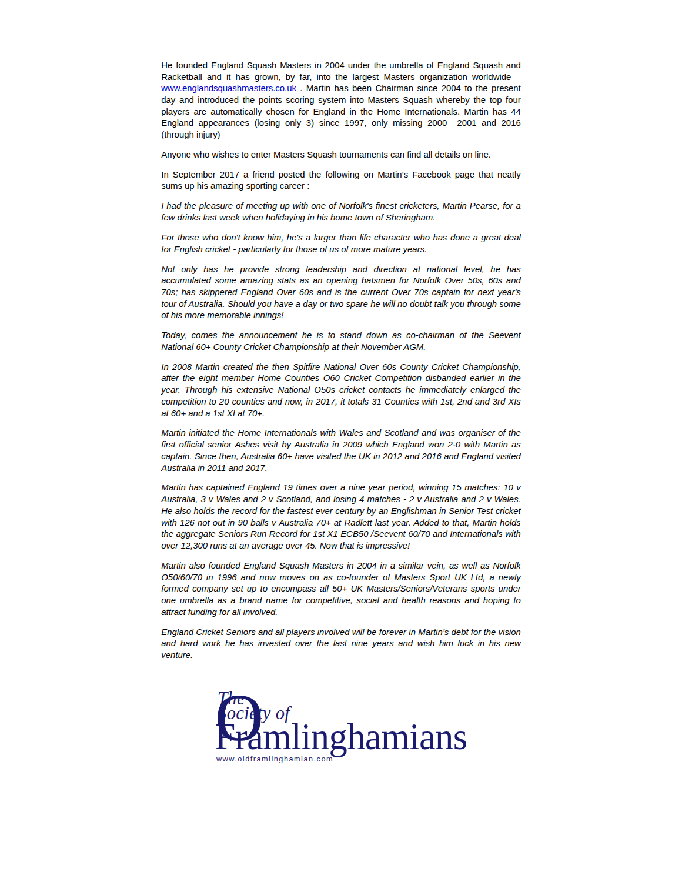He founded England Squash Masters in 2004 under the umbrella of England Squash and Racketball and it has grown, by far, into the largest Masters organization worldwide – www.englandsquashmasters.co.uk . Martin has been Chairman since 2004 to the present day and introduced the points scoring system into Masters Squash whereby the top four players are automatically chosen for England in the Home Internationals. Martin has 44 England appearances (losing only 3) since 1997, only missing 2000 2001 and 2016 (through injury)
Anyone who wishes to enter Masters Squash tournaments can find all details on line.
In September 2017 a friend posted the following on Martin’s Facebook page that neatly sums up his amazing sporting career :
I had the pleasure of meeting up with one of Norfolk's finest cricketers, Martin Pearse, for a few drinks last week when holidaying in his home town of Sheringham.
For those who don't know him, he's a larger than life character who has done a great deal for English cricket - particularly for those of us of more mature years.
Not only has he provide strong leadership and direction at national level, he has accumulated some amazing stats as an opening batsmen for Norfolk Over 50s, 60s and 70s; has skippered England Over 60s and is the current Over 70s captain for next year's tour of Australia. Should you have a day or two spare he will no doubt talk you through some of his more memorable innings!
Today, comes the announcement he is to stand down as co-chairman of the Seevent National 60+ County Cricket Championship at their November AGM.
In 2008 Martin created the then Spitfire National Over 60s County Cricket Championship, after the eight member Home Counties O60 Cricket Competition disbanded earlier in the year. Through his extensive National O50s cricket contacts he immediately enlarged the competition to 20 counties and now, in 2017, it totals 31 Counties with 1st, 2nd and 3rd XIs at 60+ and a 1st XI at 70+.
Martin initiated the Home Internationals with Wales and Scotland and was organiser of the first official senior Ashes visit by Australia in 2009 which England won 2-0 with Martin as captain. Since then, Australia 60+ have visited the UK in 2012 and 2016 and England visited Australia in 2011 and 2017.
Martin has captained England 19 times over a nine year period, winning 15 matches: 10 v Australia, 3 v Wales and 2 v Scotland, and losing 4 matches - 2 v Australia and 2 v Wales. He also holds the record for the fastest ever century by an Englishman in Senior Test cricket with 126 not out in 90 balls v Australia 70+ at Radlett last year. Added to that, Martin holds the aggregate Seniors Run Record for 1st X1 ECB50 /Seevent 60/70 and Internationals with over 12,300 runs at an average over 45. Now that is impressive!
Martin also founded England Squash Masters in 2004 in a similar vein, as well as Norfolk O50/60/70 in 1996 and now moves on as co-founder of Masters Sport UK Ltd, a newly formed company set up to encompass all 50+ UK Masters/Seniors/Veterans sports under one umbrella as a brand name for competitive, social and health reasons and hoping to attract funding for all involved.
England Cricket Seniors and all players involved will be forever in Martin’s debt for the vision and hard work he has invested over the last nine years and wish him luck in his new venture.
O The Society of Framlinghamians www.oldframlinghamian.com